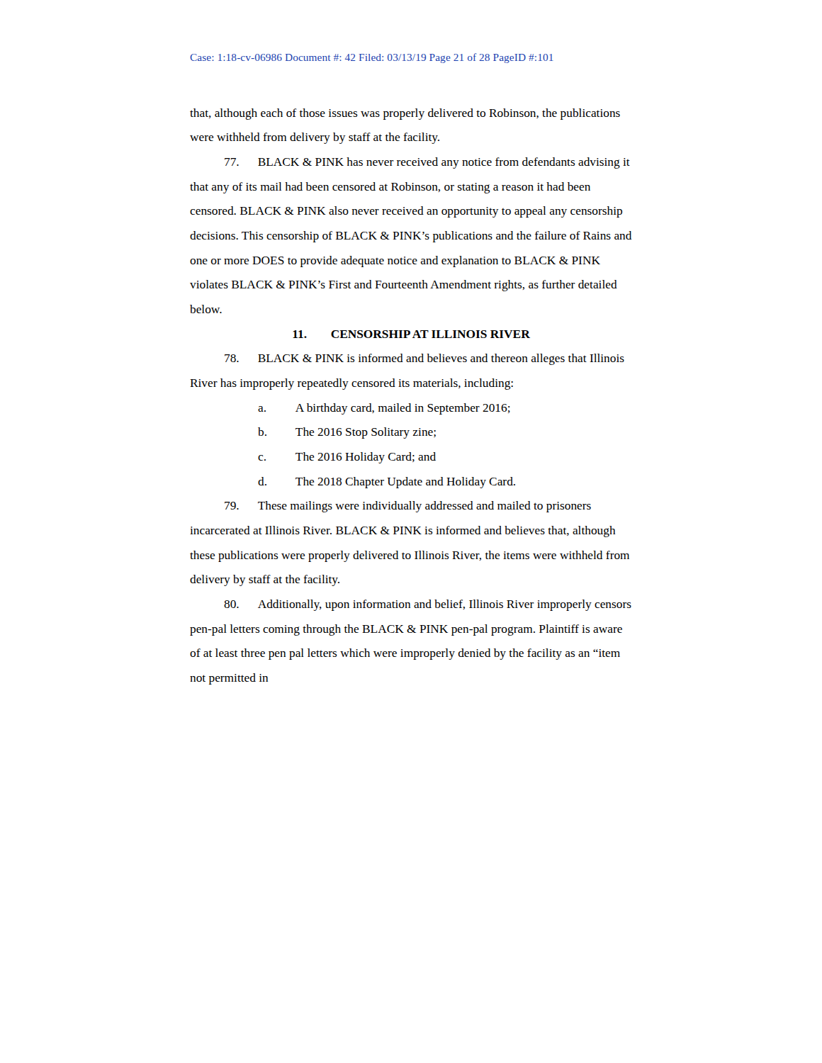Case: 1:18-cv-06986 Document #: 42 Filed: 03/13/19 Page 21 of 28 PageID #:101
that, although each of those issues was properly delivered to Robinson, the publications were withheld from delivery by staff at the facility.
77. BLACK & PINK has never received any notice from defendants advising it that any of its mail had been censored at Robinson, or stating a reason it had been censored. BLACK & PINK also never received an opportunity to appeal any censorship decisions. This censorship of BLACK & PINK’s publications and the failure of Rains and one or more DOES to provide adequate notice and explanation to BLACK & PINK violates BLACK & PINK’s First and Fourteenth Amendment rights, as further detailed below.
11. CENSORSHIP AT ILLINOIS RIVER
78. BLACK & PINK is informed and believes and thereon alleges that Illinois River has improperly repeatedly censored its materials, including:
a. A birthday card, mailed in September 2016;
b. The 2016 Stop Solitary zine;
c. The 2016 Holiday Card; and
d. The 2018 Chapter Update and Holiday Card.
79. These mailings were individually addressed and mailed to prisoners incarcerated at Illinois River. BLACK & PINK is informed and believes that, although these publications were properly delivered to Illinois River, the items were withheld from delivery by staff at the facility.
80. Additionally, upon information and belief, Illinois River improperly censors pen-pal letters coming through the BLACK & PINK pen-pal program. Plaintiff is aware of at least three pen pal letters which were improperly denied by the facility as an “item not permitted in